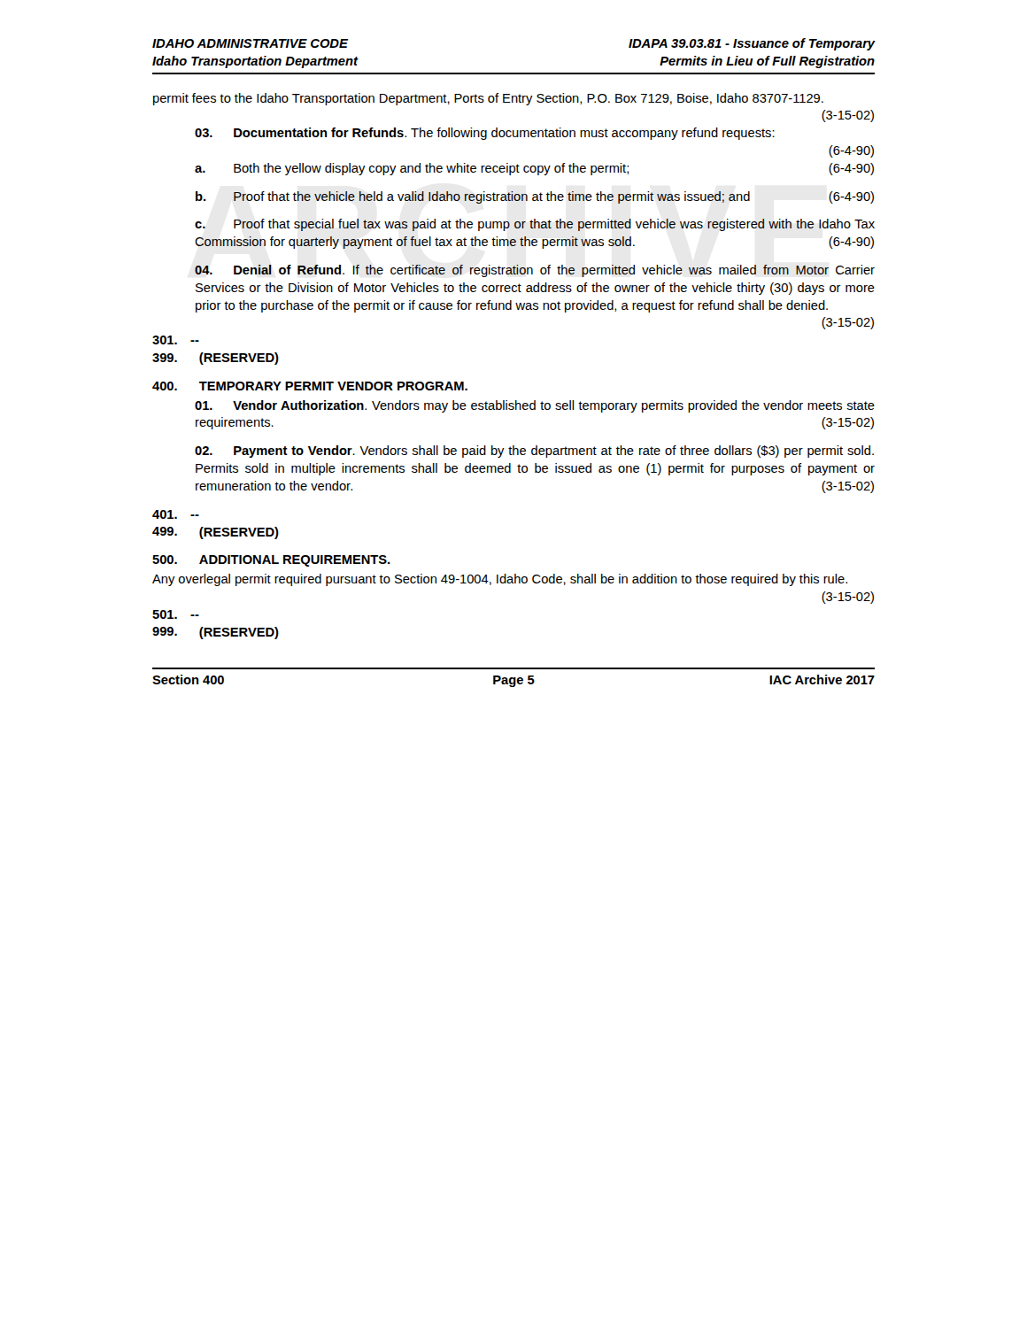ARCHIVE
| IDAHO ADMINISTRATIVE CODE | IDAPA 39.03.81 - Issuance of Temporary |
| Idaho Transportation Department | Permits in Lieu of Full Registration |
permit fees to the Idaho Transportation Department, Ports of Entry Section, P.O. Box 7129, Boise, Idaho 83707-1129.
(3-15-02)
03. Documentation for Refunds. The following documentation must accompany refund requests:
(6-4-90)
a. Both the yellow display copy and the white receipt copy of the permit;(6-4-90)
b. Proof that the vehicle held a valid Idaho registration at the time the permit was issued; and(6-4-90)
c. Proof that special fuel tax was paid at the pump or that the permitted vehicle was registered with the Idaho Tax Commission for quarterly payment of fuel tax at the time the permit was sold.(6-4-90)
04. Denial of Refund. If the certificate of registration of the permitted vehicle was mailed from Motor Carrier Services or the Division of Motor Vehicles to the correct address of the owner of the vehicle thirty (30) days or more prior to the purchase of the permit or if cause for refund was not provided, a request for refund shall be denied.(3-15-02)
301. -- 399.(RESERVED)
400. TEMPORARY PERMIT VENDOR PROGRAM.
01. Vendor Authorization. Vendors may be established to sell temporary permits provided the vendor meets state requirements.(3-15-02)
02. Payment to Vendor. Vendors shall be paid by the department at the rate of three dollars ($3) per permit sold. Permits sold in multiple increments shall be deemed to be issued as one (1) permit for purposes of payment or remuneration to the vendor.(3-15-02)
401. -- 499.(RESERVED)
500. ADDITIONAL REQUIREMENTS.
Any overlegal permit required pursuant to Section 49-1004, Idaho Code, shall be in addition to those required by this rule.(3-15-02)
501. -- 999.(RESERVED)
| Section 400 | Page 5 | IAC Archive 2017 |